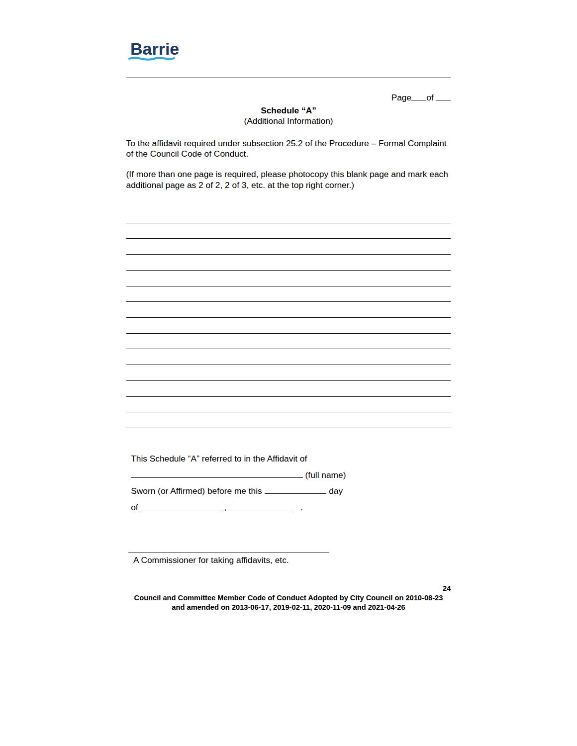Barrie
Page of
Schedule “A”
(Additional Information)
To the affidavit required under subsection 25.2 of the Procedure – Formal Complaint of the Council Code of Conduct.
(If more than one page is required, please photocopy this blank page and mark each additional page as 2 of 2, 2 of 3, etc. at the top right corner.)
This Schedule “A” referred to in the Affidavit of
(full name)
Sworn (or Affirmed) before me this day
of , .
A Commissioner for taking affidavits, etc.
24
Council and Committee Member Code of Conduct Adopted by City Council on 2010-08-23
and amended on 2013-06-17, 2019-02-11, 2020-11-09 and 2021-04-26